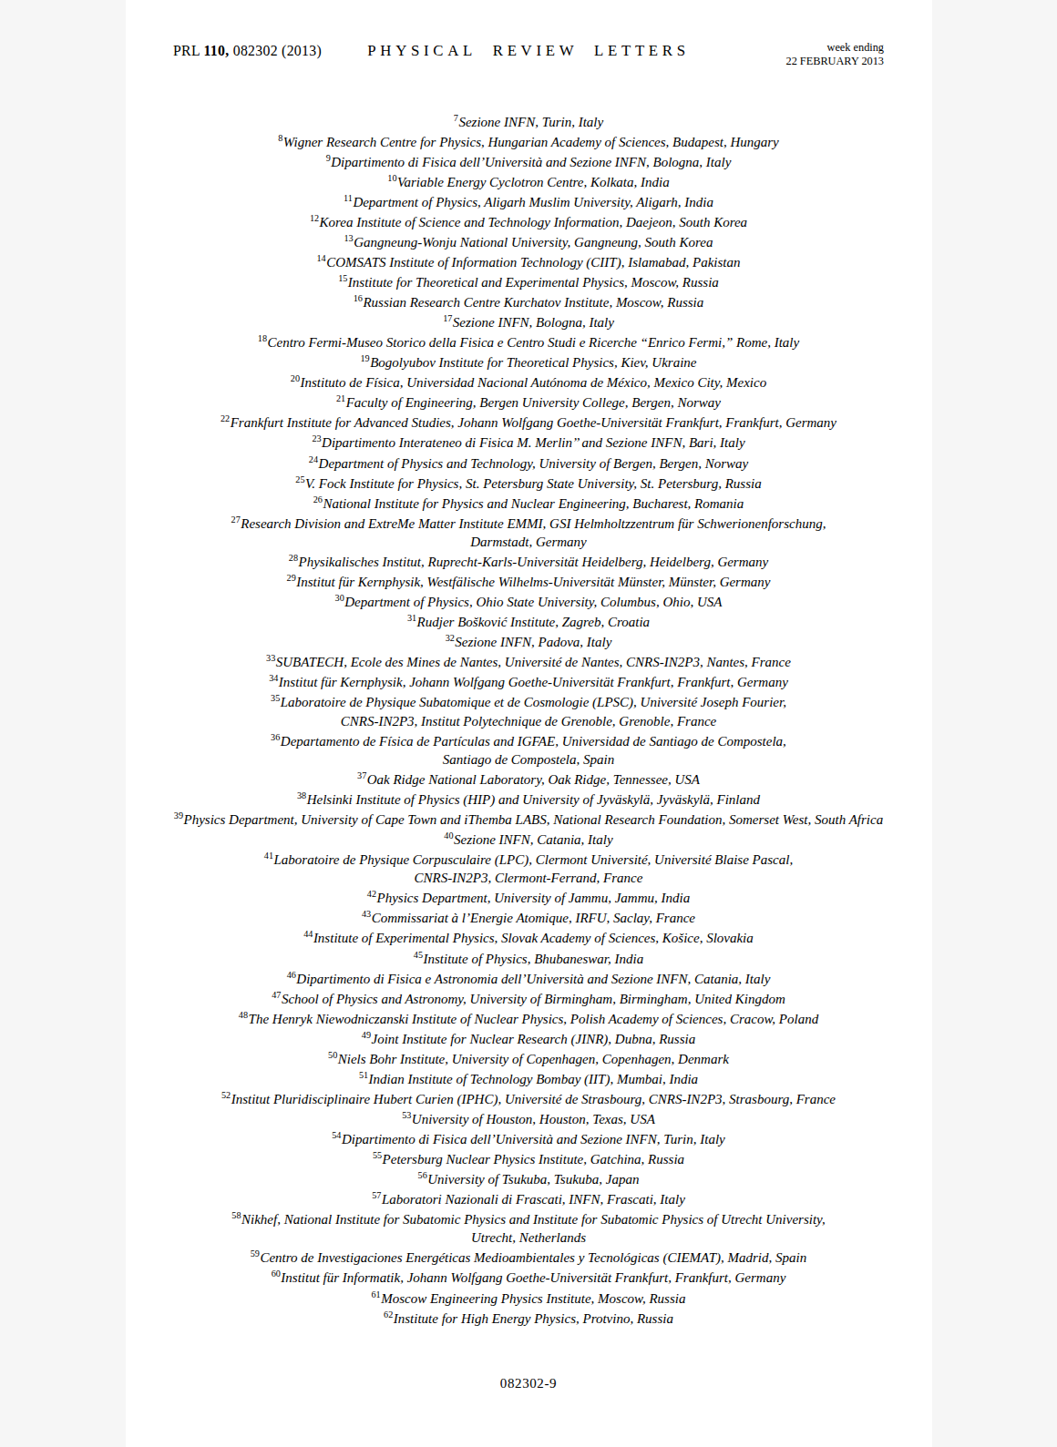PRL 110, 082302 (2013)
PHYSICAL REVIEW LETTERS
week ending22 FEBRUARY 2013
Sezione INFN, Turin, Italy
Wigner Research Centre for Physics, Hungarian Academy of Sciences, Budapest, Hungary
Dipartimento di Fisica dell’Università and Sezione INFN, Bologna, Italy
Variable Energy Cyclotron Centre, Kolkata, India
Department of Physics, Aligarh Muslim University, Aligarh, India
Korea Institute of Science and Technology Information, Daejeon, South Korea
Gangneung-Wonju National University, Gangneung, South Korea
COMSATS Institute of Information Technology (CIIT), Islamabad, Pakistan
Institute for Theoretical and Experimental Physics, Moscow, Russia
Russian Research Centre Kurchatov Institute, Moscow, Russia
Sezione INFN, Bologna, Italy
Centro Fermi-Museo Storico della Fisica e Centro Studi e Ricerche “Enrico Fermi,” Rome, Italy
Bogolyubov Institute for Theoretical Physics, Kiev, Ukraine
Instituto de Física, Universidad Nacional Autónoma de México, Mexico City, Mexico
Faculty of Engineering, Bergen University College, Bergen, Norway
Frankfurt Institute for Advanced Studies, Johann Wolfgang Goethe-Universität Frankfurt, Frankfurt, Germany
Dipartimento Interateneo di Fisica M. Merlin’’ and Sezione INFN, Bari, Italy
Department of Physics and Technology, University of Bergen, Bergen, Norway
V. Fock Institute for Physics, St. Petersburg State University, St. Petersburg, Russia
National Institute for Physics and Nuclear Engineering, Bucharest, Romania
Research Division and ExtreMe Matter Institute EMMI, GSI Helmholtzzentrum für Schwerionenforschung,Darmstadt, Germany
Physikalisches Institut, Ruprecht-Karls-Universität Heidelberg, Heidelberg, Germany
Institut für Kernphysik, Westfälische Wilhelms-Universität Münster, Münster, Germany
Department of Physics, Ohio State University, Columbus, Ohio, USA
Rudjer Bošković Institute, Zagreb, Croatia
Sezione INFN, Padova, Italy
SUBATECH, Ecole des Mines de Nantes, Université de Nantes, CNRS-IN2P3, Nantes, France
Institut für Kernphysik, Johann Wolfgang Goethe-Universität Frankfurt, Frankfurt, Germany
Laboratoire de Physique Subatomique et de Cosmologie (LPSC), Université Joseph Fourier,CNRS-IN2P3, Institut Polytechnique de Grenoble, Grenoble, France
Departamento de Física de Partículas and IGFAE, Universidad de Santiago de Compostela,Santiago de Compostela, Spain
Oak Ridge National Laboratory, Oak Ridge, Tennessee, USA
Helsinki Institute of Physics (HIP) and University of Jyväskylä, Jyväskylä, Finland
Physics Department, University of Cape Town and iThemba LABS, National Research Foundation, Somerset West, South Africa
Sezione INFN, Catania, Italy
Laboratoire de Physique Corpusculaire (LPC), Clermont Université, Université Blaise Pascal,CNRS-IN2P3, Clermont-Ferrand, France
Physics Department, University of Jammu, Jammu, India
Commissariat à l’Energie Atomique, IRFU, Saclay, France
Institute of Experimental Physics, Slovak Academy of Sciences, Košice, Slovakia
Institute of Physics, Bhubaneswar, India
Dipartimento di Fisica e Astronomia dell’Università and Sezione INFN, Catania, Italy
School of Physics and Astronomy, University of Birmingham, Birmingham, United Kingdom
The Henryk Niewodniczanski Institute of Nuclear Physics, Polish Academy of Sciences, Cracow, Poland
Joint Institute for Nuclear Research (JINR), Dubna, Russia
Niels Bohr Institute, University of Copenhagen, Copenhagen, Denmark
Indian Institute of Technology Bombay (IIT), Mumbai, India
Institut Pluridisciplinaire Hubert Curien (IPHC), Université de Strasbourg, CNRS-IN2P3, Strasbourg, France
University of Houston, Houston, Texas, USA
Dipartimento di Fisica dell’Università and Sezione INFN, Turin, Italy
Petersburg Nuclear Physics Institute, Gatchina, Russia
University of Tsukuba, Tsukuba, Japan
Laboratori Nazionali di Frascati, INFN, Frascati, Italy
Nikhef, National Institute for Subatomic Physics and Institute for Subatomic Physics of Utrecht University,Utrecht, Netherlands
Centro de Investigaciones Energéticas Medioambientales y Tecnológicas (CIEMAT), Madrid, Spain
Institut für Informatik, Johann Wolfgang Goethe-Universität Frankfurt, Frankfurt, Germany
Moscow Engineering Physics Institute, Moscow, Russia
Institute for High Energy Physics, Protvino, Russia
082302-9